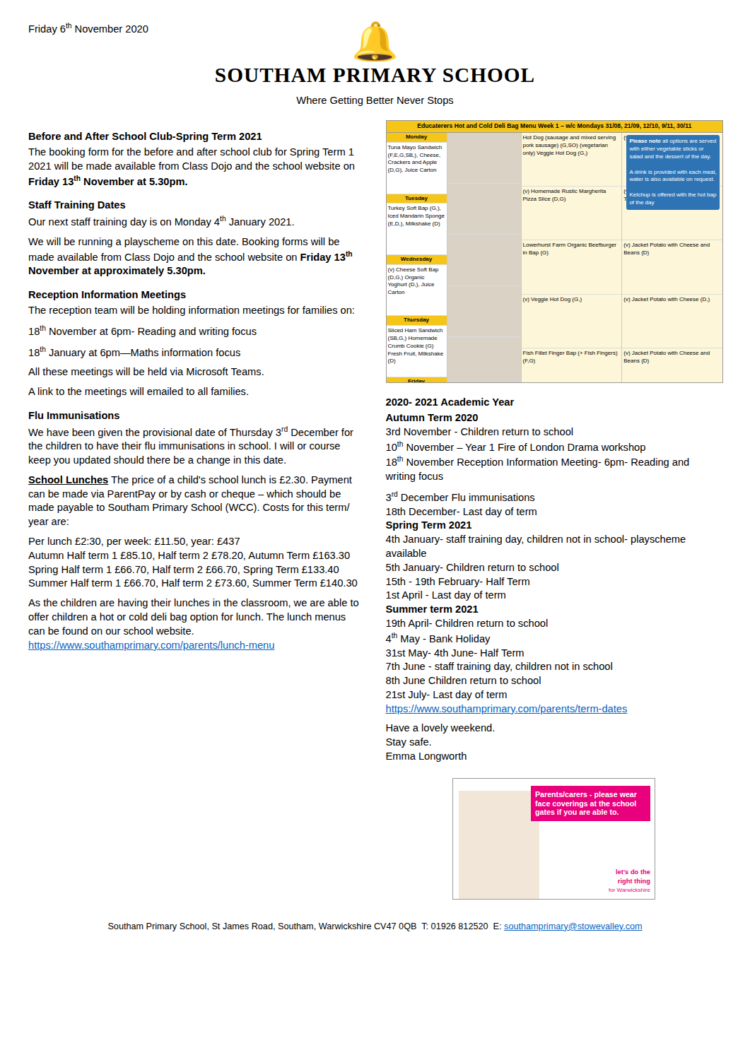Friday 6th November 2020
🔔
SOUTHAM PRIMARY SCHOOL
Where Getting Better Never Stops
Before and After School Club-Spring Term 2021
The booking form for the before and after school club for Spring Term 1 2021 will be made available from Class Dojo and the school website on Friday 13th November at 5.30pm.
Staff Training Dates
Our next staff training day is on Monday 4th January 2021.
We will be running a playscheme on this date. Booking forms will be made available from Class Dojo and the school website on Friday 13th November at approximately 5.30pm.
Reception Information Meetings
The reception team will be holding information meetings for families on:
18th November at 6pm- Reading and writing focus
18th January at 6pm—Maths information focus
All these meetings will be held via Microsoft Teams.
A link to the meetings will emailed to all families.
Flu Immunisations
We have been given the provisional date of Thursday 3rd December for the children to have their flu immunisations in school. I will or course keep you updated should there be a change in this date.
School Lunches The price of a child's school lunch is £2.30. Payment can be made via ParentPay or by cash or cheque – which should be made payable to Southam Primary School (WCC). Costs for this term/ year are:
Per lunch £2:30, per week: £11.50, year: £437
Autumn Half term 1 £85.10, Half term 2 £78.20, Autumn Term £163.30
Spring Half term 1 £66.70, Half term 2 £66.70, Spring Term £133.40
Summer Half term 1 £66.70, Half term 2 £73.60, Summer Term £140.30
As the children are having their lunches in the classroom, we are able to offer children a hot or cold deli bag option for lunch. The lunch menus can be found on our school website.
https://www.southamprimary.com/parents/lunch-menu
Educaterers Hot and Cold Deli Bag Menu Week 1 – w/c Mondays 31/08, 21/09, 12/10, 9/11, 30/11
Monday
Tuna Mayo Sandwich (F,E,G,SB,), Cheese, Crackers and Apple (D,G), Juice Carton
Tuesday
Turkey Soft Bap (G,), Iced Mandarin Sponge (E,D,), Milkshake (D)
Wednesday
(v) Cheese Soft Bap (D,G,) Organic Yoghurt (D,), Juice Carton
Thursday
Sliced Ham Sandwich (SB,G,) Homemade Crumb Cookie (G) Fresh Fruit, Milkshake (D)
Friday
(v) Egg Mayonnaise & Cress Soft Bap (G,E,) Iced Sponge (D,E,), Fresh Fruit, Milkshake (D)
Hot Dog (sausage and mixed serving pork sausage) (G,SO) (vegetarian only) Veggie Hot Dog (G,)
(v) Homemade Rustic Margherita Pizza Slice (D,G)
Lowerhurst Farm Organic Beefburger in Bap (G)
(v) Veggie Hot Dog (G,)
Fish Fillet Finger Bap (+ Fish Fingers) (F,G)
(v) Jacket Potato with Cheese (D,)
(v) Jacket Potato with Cheese and Tuna (D,F)
(v) Jacket Potato with Cheese and Beans (D)
(v) Jacket Potato with Cheese (D,)
(v) Jacket Potato with Cheese and Beans (D)
Please note all options are served with either vegetable sticks or salad and the dessert of the day.
A drink is provided with each meal, water is also available on request.
Ketchup is offered with the hot bap of the day
2020- 2021 Academic Year
Autumn Term 2020
3rd November - Children return to school
10th November – Year 1 Fire of London Drama workshop
18th November Reception Information Meeting- 6pm- Reading and writing focus
3rd December Flu immunisations
18th December- Last day of term
Spring Term 2021
4th January- staff training day, children not in school- playscheme available
5th January- Children return to school
15th - 19th February- Half Term
1st April - Last day of term
Summer term 2021
19th April- Children return to school
4th May - Bank Holiday
31st May- 4th June- Half Term
7th June - staff training day, children not in school
8th June Children return to school
21st July- Last day of term
https://www.southamprimary.com/parents/term-dates
Have a lovely weekend.
Stay safe.
Emma Longworth
Parents/carers - please wear face coverings at the school gates if you are able to.
let's do the
right thing
for Warwickshire
Southam Primary School, St James Road, Southam, Warwickshire CV47 0QB T: 01926 812520 E: southamprimary@stowevalley.com